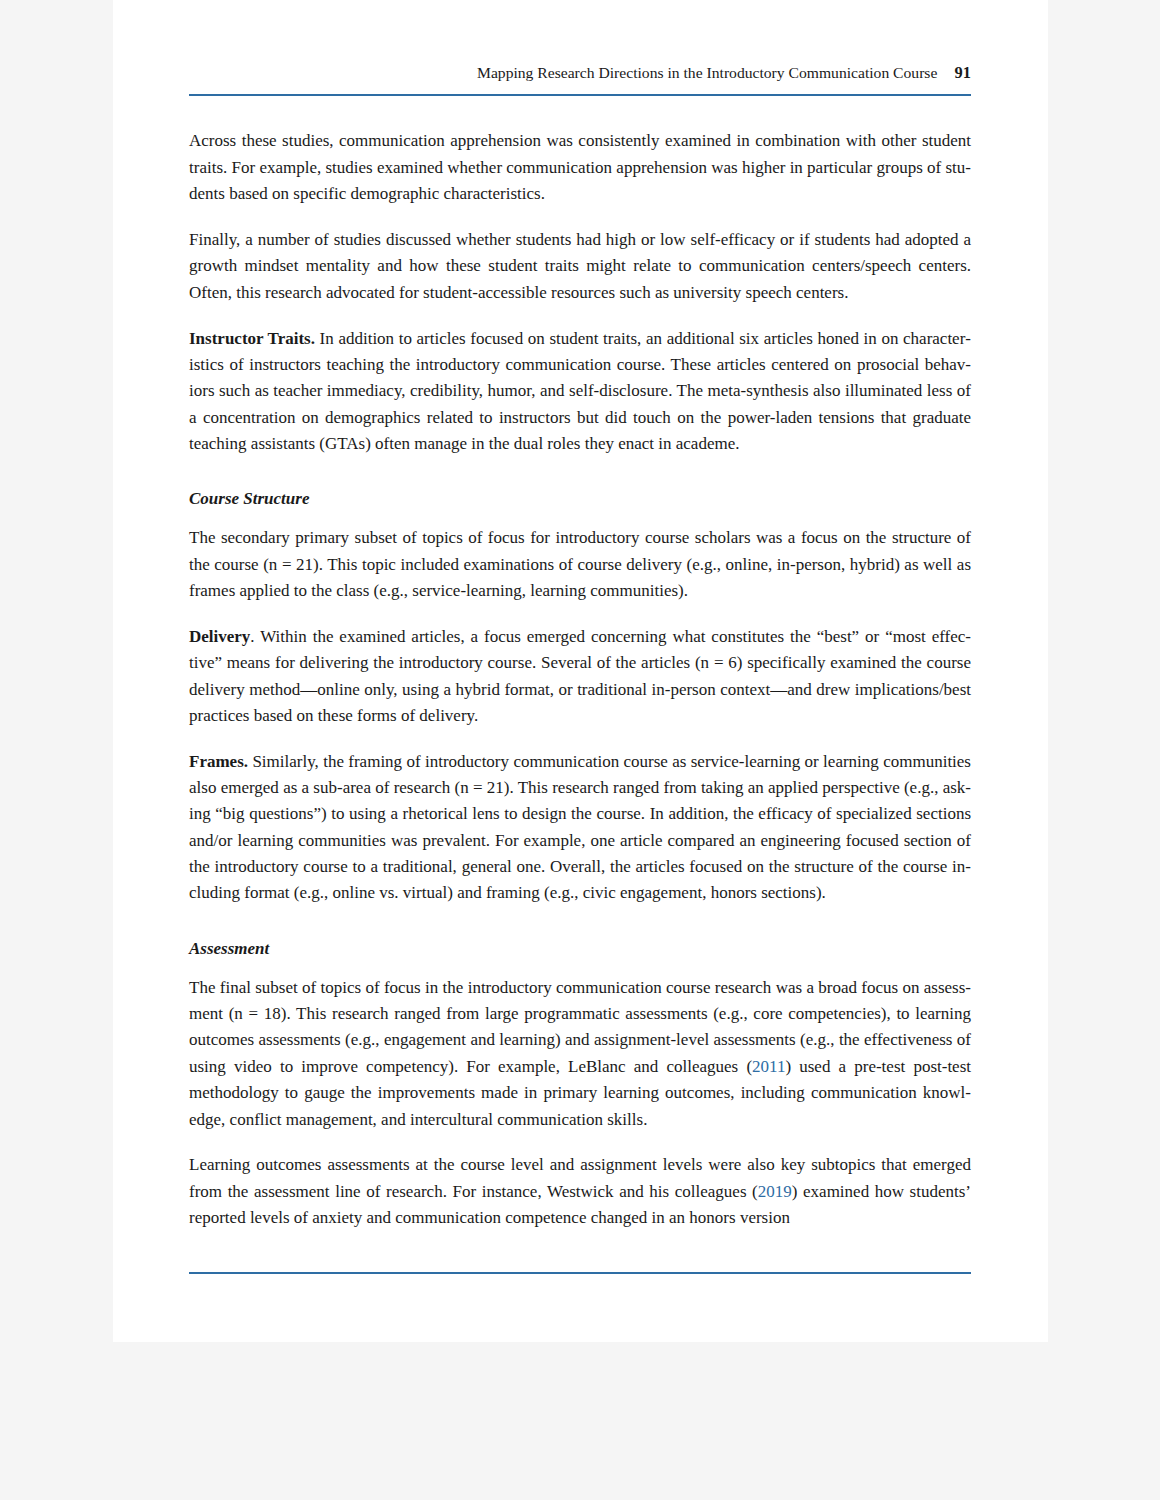Mapping Research Directions in the Introductory Communication Course 91
Across these studies, communication apprehension was consistently examined in combination with other student traits. For example, studies examined whether communication apprehension was higher in particular groups of students based on specific demographic characteristics.
Finally, a number of studies discussed whether students had high or low self-efficacy or if students had adopted a growth mindset mentality and how these student traits might relate to communication centers/speech centers. Often, this research advocated for student-accessible resources such as university speech centers.
Instructor Traits. In addition to articles focused on student traits, an additional six articles honed in on characteristics of instructors teaching the introductory communication course. These articles centered on prosocial behaviors such as teacher immediacy, credibility, humor, and self-disclosure. The meta-synthesis also illuminated less of a concentration on demographics related to instructors but did touch on the power-laden tensions that graduate teaching assistants (GTAs) often manage in the dual roles they enact in academe.
Course Structure
The secondary primary subset of topics of focus for introductory course scholars was a focus on the structure of the course (n = 21). This topic included examinations of course delivery (e.g., online, in-person, hybrid) as well as frames applied to the class (e.g., service-learning, learning communities).
Delivery. Within the examined articles, a focus emerged concerning what constitutes the “best” or “most effective” means for delivering the introductory course. Several of the articles (n = 6) specifically examined the course delivery method—online only, using a hybrid format, or traditional in-person context—and drew implications/best practices based on these forms of delivery.
Frames. Similarly, the framing of introductory communication course as service-learning or learning communities also emerged as a sub-area of research (n = 21). This research ranged from taking an applied perspective (e.g., asking “big questions”) to using a rhetorical lens to design the course. In addition, the efficacy of specialized sections and/or learning communities was prevalent. For example, one article compared an engineering focused section of the introductory course to a traditional, general one. Overall, the articles focused on the structure of the course including format (e.g., online vs. virtual) and framing (e.g., civic engagement, honors sections).
Assessment
The final subset of topics of focus in the introductory communication course research was a broad focus on assessment (n = 18). This research ranged from large programmatic assessments (e.g., core competencies), to learning outcomes assessments (e.g., engagement and learning) and assignment-level assessments (e.g., the effectiveness of using video to improve competency). For example, LeBlanc and colleagues (2011) used a pre-test post-test methodology to gauge the improvements made in primary learning outcomes, including communication knowledge, conflict management, and intercultural communication skills.
Learning outcomes assessments at the course level and assignment levels were also key subtopics that emerged from the assessment line of research. For instance, Westwick and his colleagues (2019) examined how students’ reported levels of anxiety and communication competence changed in an honors version